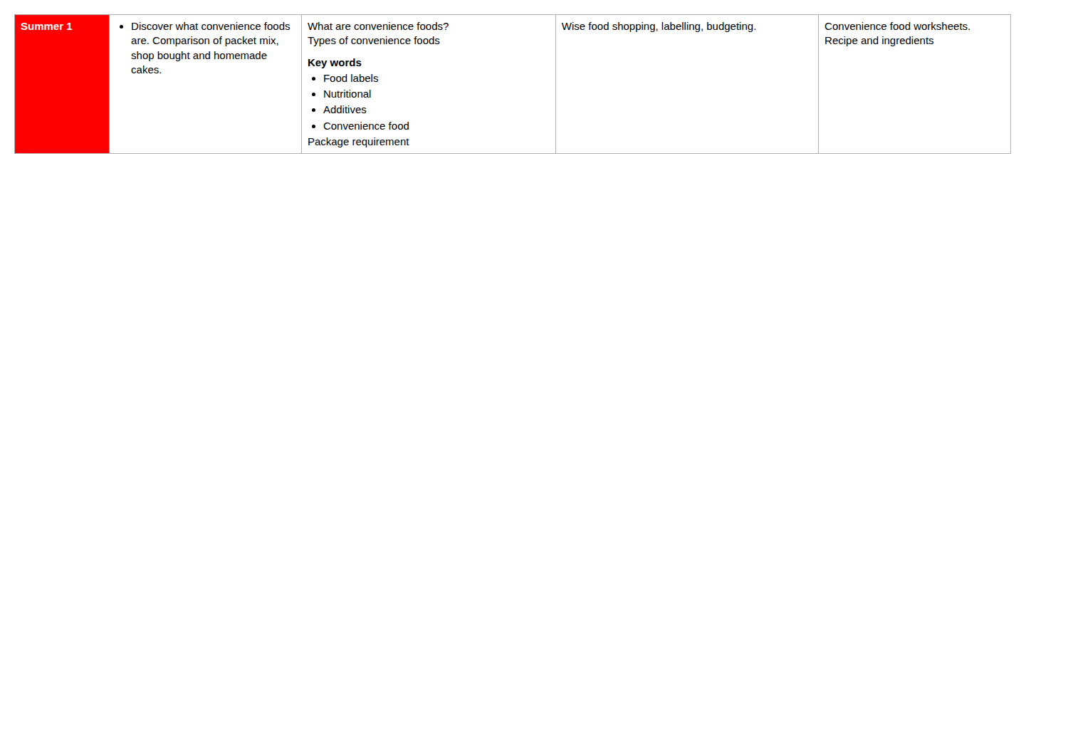| Summer 1 | Discover what convenience foods are. Comparison of packet mix, shop bought and homemade cakes. | What are convenience foods? Types of convenience foods Key words Food labels Nutritional Additives Convenience food Package requirement | Wise food shopping, labelling, budgeting. | Convenience food worksheets. Recipe and ingredients |